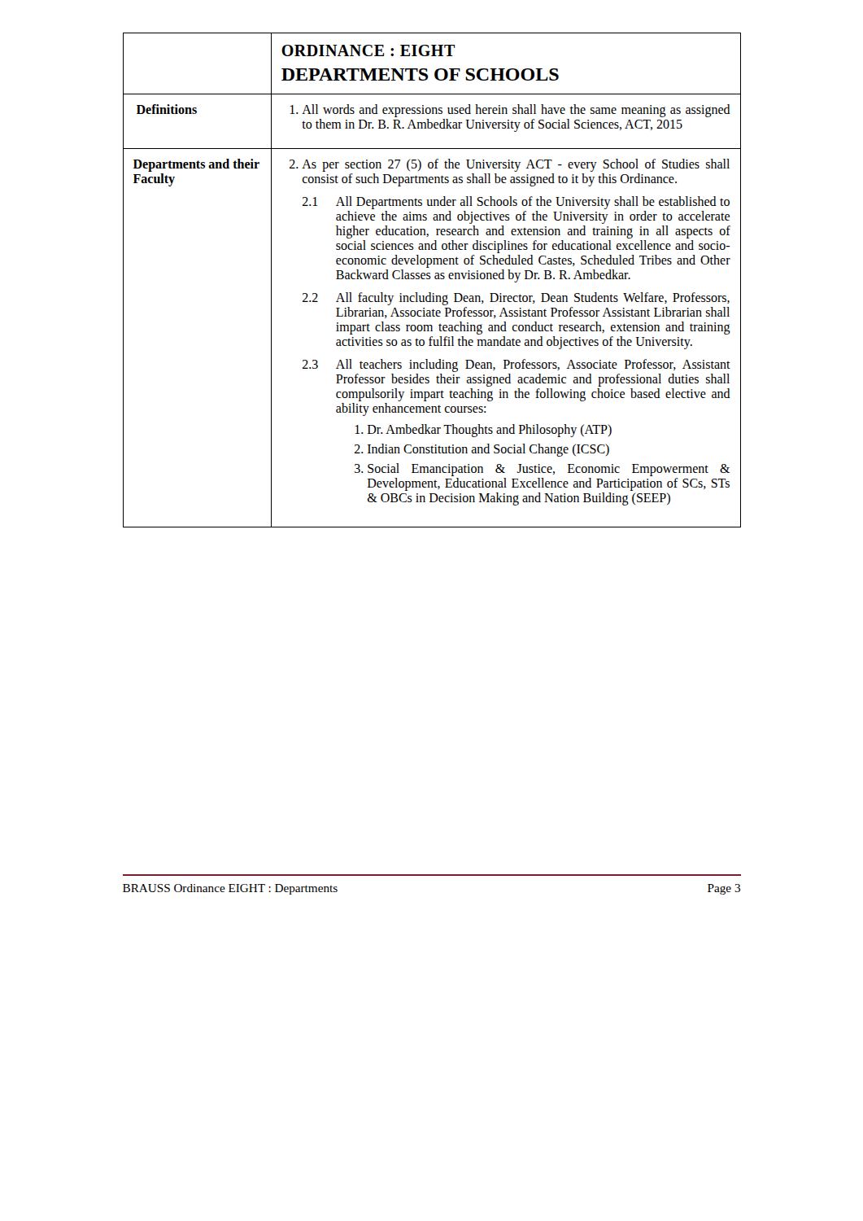| | ORDINANCE : EIGHT DEPARTMENTS OF SCHOOLS |
| Definitions | All words and expressions used herein shall have the same meaning as assigned to them in Dr. B. R. Ambedkar University of Social Sciences, ACT, 2015 |
| Departments and their Faculty | As per section 27 (5) of the University ACT - every School of Studies shall consist of such Departments as shall be assigned to it by this Ordinance. 2.1 All Departments under all Schools of the University shall be established to achieve the aims and objectives of the University in order to accelerate higher education, research and extension and training in all aspects of social sciences and other disciplines for educational excellence and socio-economic development of Scheduled Castes, Scheduled Tribes and Other Backward Classes as envisioned by Dr. B. R. Ambedkar. 2.2 All faculty including Dean, Director, Dean Students Welfare, Professors, Librarian, Associate Professor, Assistant Professor Assistant Librarian shall impart class room teaching and conduct research, extension and training activities so as to fulfil the mandate and objectives of the University. 2.3 All teachers including Dean, Professors, Associate Professor, Assistant Professor besides their assigned academic and professional duties shall compulsorily impart teaching in the following choice based elective and ability enhancement courses: Dr. Ambedkar Thoughts and Philosophy (ATP) Indian Constitution and Social Change (ICSC) Social Emancipation & Justice, Economic Empowerment & Development, Educational Excellence and Participation of SCs, STs & OBCs in Decision Making and Nation Building (SEEP) |
BRAUSS Ordinance EIGHT : Departments Page 3